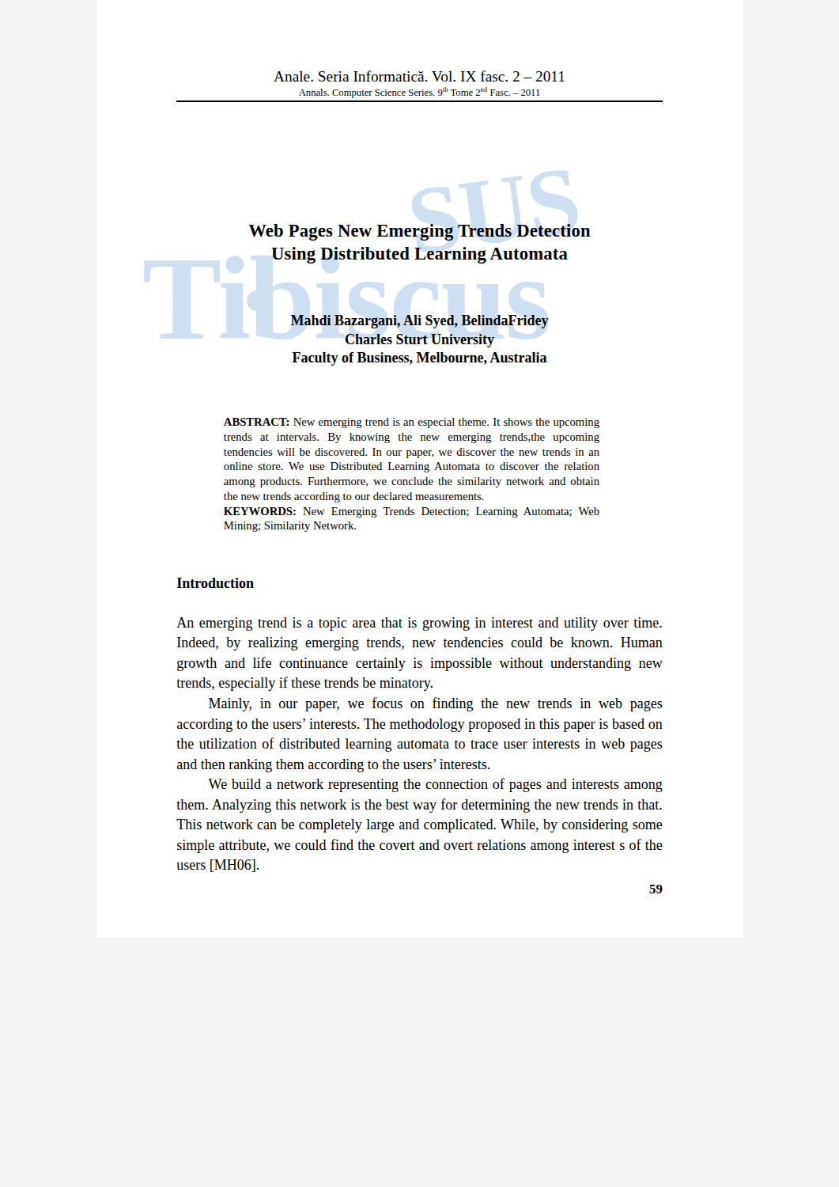SUS
Tibiscus
Anale. Seria Informatică. Vol. IX fasc. 2 – 2011
Annals. Computer Science Series. 9th Tome 2nd Fasc. – 2011
Web Pages New Emerging Trends Detection
Using Distributed Learning Automata
Mahdi Bazargani, Ali Syed, BelindaFridey
Charles Sturt University
Faculty of Business, Melbourne, Australia
ABSTRACT: New emerging trend is an especial theme. It shows the upcoming trends at intervals. By knowing the new emerging trends,the upcoming tendencies will be discovered. In our paper, we discover the new trends in an online store. We use Distributed Learning Automata to discover the relation among products. Furthermore, we conclude the similarity network and obtain the new trends according to our declared measurements.
KEYWORDS: New Emerging Trends Detection; Learning Automata; Web Mining; Similarity Network.
Introduction
An emerging trend is a topic area that is growing in interest and utility over time. Indeed, by realizing emerging trends, new tendencies could be known. Human growth and life continuance certainly is impossible without understanding new trends, especially if these trends be minatory.
Mainly, in our paper, we focus on finding the new trends in web pages according to the users’ interests. The methodology proposed in this paper is based on the utilization of distributed learning automata to trace user interests in web pages and then ranking them according to the users’ interests.
We build a network representing the connection of pages and interests among them. Analyzing this network is the best way for determining the new trends in that. This network can be completely large and complicated. While, by considering some simple attribute, we could find the covert and overt relations among interest s of the users [MH06].
59